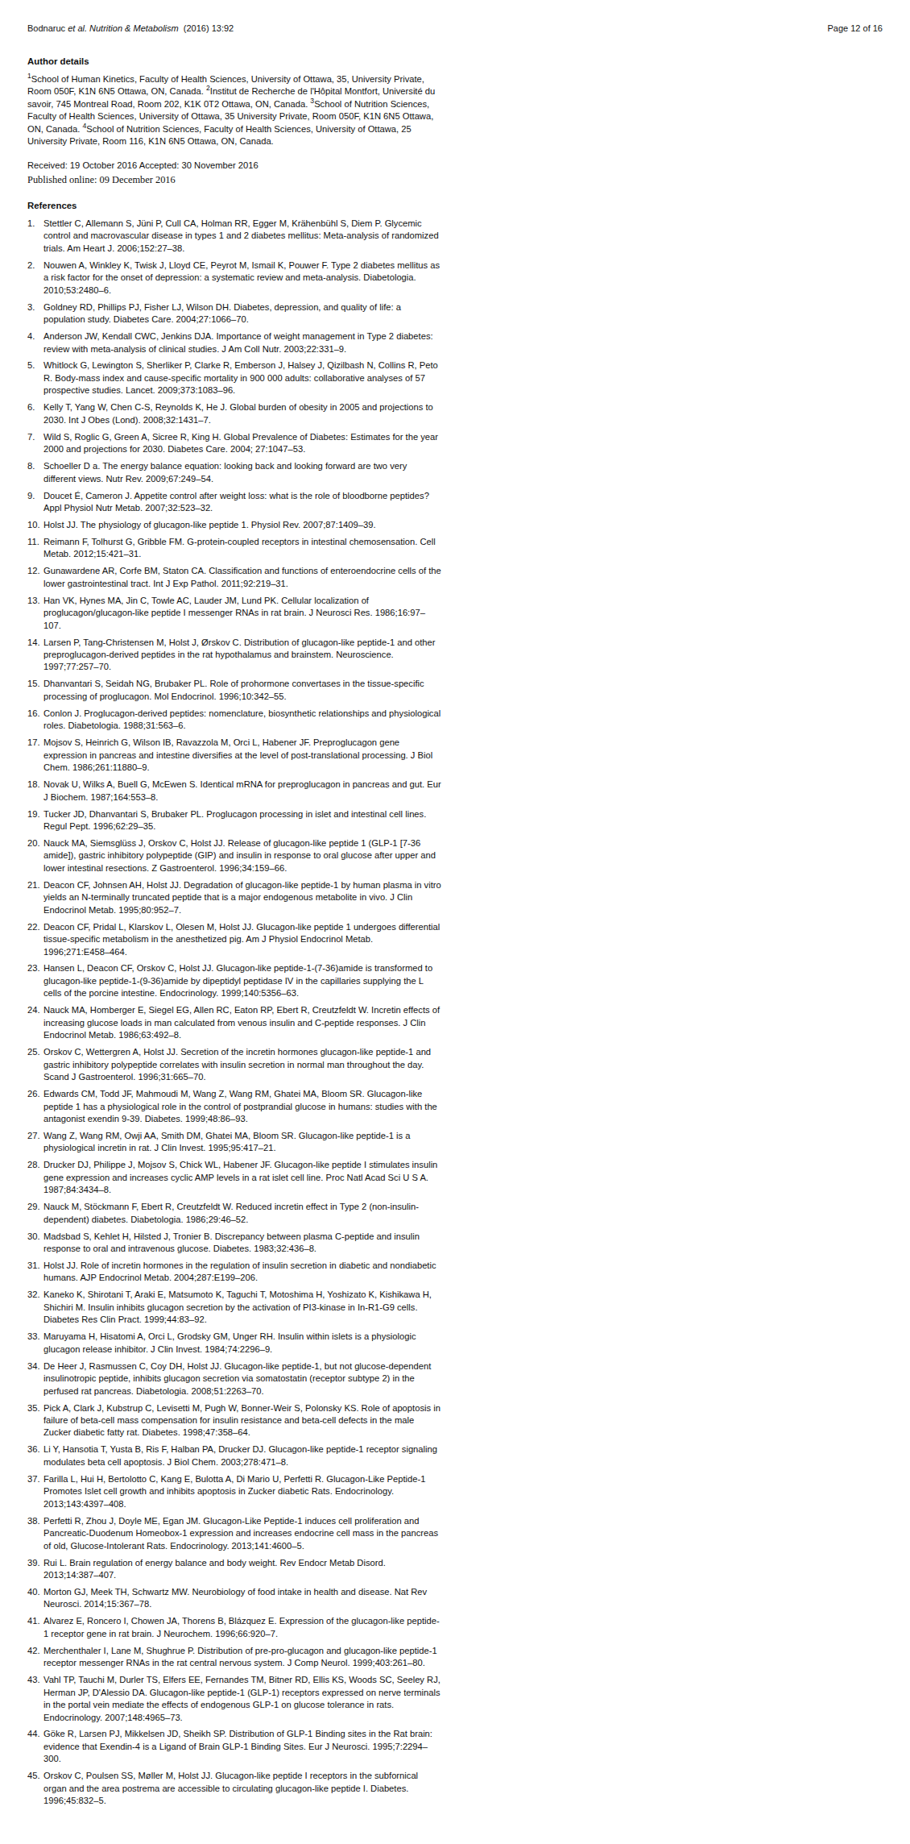Bodnaruc et al. Nutrition & Metabolism (2016) 13:92
Page 12 of 16
Author details
1School of Human Kinetics, Faculty of Health Sciences, University of Ottawa, 35, University Private, Room 050F, K1N 6N5 Ottawa, ON, Canada. 2Institut de Recherche de l'Hôpital Montfort, Université du savoir, 745 Montreal Road, Room 202, K1K 0T2 Ottawa, ON, Canada. 3School of Nutrition Sciences, Faculty of Health Sciences, University of Ottawa, 35 University Private, Room 050F, K1N 6N5 Ottawa, ON, Canada. 4School of Nutrition Sciences, Faculty of Health Sciences, University of Ottawa, 25 University Private, Room 116, K1N 6N5 Ottawa, ON, Canada.
Received: 19 October 2016 Accepted: 30 November 2016
Published online: 09 December 2016
References
Stettler C, Allemann S, Jüni P, Cull CA, Holman RR, Egger M, Krähenbühl S, Diem P. Glycemic control and macrovascular disease in types 1 and 2 diabetes mellitus: Meta-analysis of randomized trials. Am Heart J. 2006;152:27–38.
Nouwen A, Winkley K, Twisk J, Lloyd CE, Peyrot M, Ismail K, Pouwer F. Type 2 diabetes mellitus as a risk factor for the onset of depression: a systematic review and meta-analysis. Diabetologia. 2010;53:2480–6.
Goldney RD, Phillips PJ, Fisher LJ, Wilson DH. Diabetes, depression, and quality of life: a population study. Diabetes Care. 2004;27:1066–70.
Anderson JW, Kendall CWC, Jenkins DJA. Importance of weight management in Type 2 diabetes: review with meta-analysis of clinical studies. J Am Coll Nutr. 2003;22:331–9.
Whitlock G, Lewington S, Sherliker P, Clarke R, Emberson J, Halsey J, Qizilbash N, Collins R, Peto R. Body-mass index and cause-specific mortality in 900 000 adults: collaborative analyses of 57 prospective studies. Lancet. 2009;373:1083–96.
Kelly T, Yang W, Chen C-S, Reynolds K, He J. Global burden of obesity in 2005 and projections to 2030. Int J Obes (Lond). 2008;32:1431–7.
Wild S, Roglic G, Green A, Sicree R, King H. Global Prevalence of Diabetes: Estimates for the year 2000 and projections for 2030. Diabetes Care. 2004; 27:1047–53.
Schoeller D a. The energy balance equation: looking back and looking forward are two very different views. Nutr Rev. 2009;67:249–54.
Doucet É, Cameron J. Appetite control after weight loss: what is the role of bloodborne peptides? Appl Physiol Nutr Metab. 2007;32:523–32.
Holst JJ. The physiology of glucagon-like peptide 1. Physiol Rev. 2007;87:1409–39.
Reimann F, Tolhurst G, Gribble FM. G-protein-coupled receptors in intestinal chemosensation. Cell Metab. 2012;15:421–31.
Gunawardene AR, Corfe BM, Staton CA. Classification and functions of enteroendocrine cells of the lower gastrointestinal tract. Int J Exp Pathol. 2011;92:219–31.
Han VK, Hynes MA, Jin C, Towle AC, Lauder JM, Lund PK. Cellular localization of proglucagon/glucagon-like peptide I messenger RNAs in rat brain. J Neurosci Res. 1986;16:97–107.
Larsen P, Tang-Christensen M, Holst J, Ørskov C. Distribution of glucagon-like peptide-1 and other preproglucagon-derived peptides in the rat hypothalamus and brainstem. Neuroscience. 1997;77:257–70.
Dhanvantari S, Seidah NG, Brubaker PL. Role of prohormone convertases in the tissue-specific processing of proglucagon. Mol Endocrinol. 1996;10:342–55.
Conlon J. Proglucagon-derived peptides: nomenclature, biosynthetic relationships and physiological roles. Diabetologia. 1988;31:563–6.
Mojsov S, Heinrich G, Wilson IB, Ravazzola M, Orci L, Habener JF. Preproglucagon gene expression in pancreas and intestine diversifies at the level of post-translational processing. J Biol Chem. 1986;261:11880–9.
Novak U, Wilks A, Buell G, McEwen S. Identical mRNA for preproglucagon in pancreas and gut. Eur J Biochem. 1987;164:553–8.
Tucker JD, Dhanvantari S, Brubaker PL. Proglucagon processing in islet and intestinal cell lines. Regul Pept. 1996;62:29–35.
Nauck MA, Siemsglüss J, Orskov C, Holst JJ. Release of glucagon-like peptide 1 (GLP-1 [7-36 amide]), gastric inhibitory polypeptide (GIP) and insulin in response to oral glucose after upper and lower intestinal resections. Z Gastroenterol. 1996;34:159–66.
Deacon CF, Johnsen AH, Holst JJ. Degradation of glucagon-like peptide-1 by human plasma in vitro yields an N-terminally truncated peptide that is a major endogenous metabolite in vivo. J Clin Endocrinol Metab. 1995;80:952–7.
Deacon CF, Pridal L, Klarskov L, Olesen M, Holst JJ. Glucagon-like peptide 1 undergoes differential tissue-specific metabolism in the anesthetized pig. Am J Physiol Endocrinol Metab. 1996;271:E458–464.
Hansen L, Deacon CF, Orskov C, Holst JJ. Glucagon-like peptide-1-(7-36)amide is transformed to glucagon-like peptide-1-(9-36)amide by dipeptidyl peptidase IV in the capillaries supplying the L cells of the porcine intestine. Endocrinology. 1999;140:5356–63.
Nauck MA, Homberger E, Siegel EG, Allen RC, Eaton RP, Ebert R, Creutzfeldt W. Incretin effects of increasing glucose loads in man calculated from venous insulin and C-peptide responses. J Clin Endocrinol Metab. 1986;63:492–8.
Orskov C, Wettergren A, Holst JJ. Secretion of the incretin hormones glucagon-like peptide-1 and gastric inhibitory polypeptide correlates with insulin secretion in normal man throughout the day. Scand J Gastroenterol. 1996;31:665–70.
Edwards CM, Todd JF, Mahmoudi M, Wang Z, Wang RM, Ghatei MA, Bloom SR. Glucagon-like peptide 1 has a physiological role in the control of postprandial glucose in humans: studies with the antagonist exendin 9-39. Diabetes. 1999;48:86–93.
Wang Z, Wang RM, Owji AA, Smith DM, Ghatei MA, Bloom SR. Glucagon-like peptide-1 is a physiological incretin in rat. J Clin Invest. 1995;95:417–21.
Drucker DJ, Philippe J, Mojsov S, Chick WL, Habener JF. Glucagon-like peptide I stimulates insulin gene expression and increases cyclic AMP levels in a rat islet cell line. Proc Natl Acad Sci U S A. 1987;84:3434–8.
Nauck M, Stöckmann F, Ebert R, Creutzfeldt W. Reduced incretin effect in Type 2 (non-insulin-dependent) diabetes. Diabetologia. 1986;29:46–52.
Madsbad S, Kehlet H, Hilsted J, Tronier B. Discrepancy between plasma C-peptide and insulin response to oral and intravenous glucose. Diabetes. 1983;32:436–8.
Holst JJ. Role of incretin hormones in the regulation of insulin secretion in diabetic and nondiabetic humans. AJP Endocrinol Metab. 2004;287:E199–206.
Kaneko K, Shirotani T, Araki E, Matsumoto K, Taguchi T, Motoshima H, Yoshizato K, Kishikawa H, Shichiri M. Insulin inhibits glucagon secretion by the activation of PI3-kinase in In-R1-G9 cells. Diabetes Res Clin Pract. 1999;44:83–92.
Maruyama H, Hisatomi A, Orci L, Grodsky GM, Unger RH. Insulin within islets is a physiologic glucagon release inhibitor. J Clin Invest. 1984;74:2296–9.
De Heer J, Rasmussen C, Coy DH, Holst JJ. Glucagon-like peptide-1, but not glucose-dependent insulinotropic peptide, inhibits glucagon secretion via somatostatin (receptor subtype 2) in the perfused rat pancreas. Diabetologia. 2008;51:2263–70.
Pick A, Clark J, Kubstrup C, Levisetti M, Pugh W, Bonner-Weir S, Polonsky KS. Role of apoptosis in failure of beta-cell mass compensation for insulin resistance and beta-cell defects in the male Zucker diabetic fatty rat. Diabetes. 1998;47:358–64.
Li Y, Hansotia T, Yusta B, Ris F, Halban PA, Drucker DJ. Glucagon-like peptide-1 receptor signaling modulates beta cell apoptosis. J Biol Chem. 2003;278:471–8.
Farilla L, Hui H, Bertolotto C, Kang E, Bulotta A, Di Mario U, Perfetti R. Glucagon-Like Peptide-1 Promotes Islet cell growth and inhibits apoptosis in Zucker diabetic Rats. Endocrinology. 2013;143:4397–408.
Perfetti R, Zhou J, Doyle ME, Egan JM. Glucagon-Like Peptide-1 induces cell proliferation and Pancreatic-Duodenum Homeobox-1 expression and increases endocrine cell mass in the pancreas of old, Glucose-Intolerant Rats. Endocrinology. 2013;141:4600–5.
Rui L. Brain regulation of energy balance and body weight. Rev Endocr Metab Disord. 2013;14:387–407.
Morton GJ, Meek TH, Schwartz MW. Neurobiology of food intake in health and disease. Nat Rev Neurosci. 2014;15:367–78.
Alvarez E, Roncero I, Chowen JA, Thorens B, Blázquez E. Expression of the glucagon-like peptide-1 receptor gene in rat brain. J Neurochem. 1996;66:920–7.
Merchenthaler I, Lane M, Shughrue P. Distribution of pre-pro-glucagon and glucagon-like peptide-1 receptor messenger RNAs in the rat central nervous system. J Comp Neurol. 1999;403:261–80.
Vahl TP, Tauchi M, Durler TS, Elfers EE, Fernandes TM, Bitner RD, Ellis KS, Woods SC, Seeley RJ, Herman JP, D'Alessio DA. Glucagon-like peptide-1 (GLP-1) receptors expressed on nerve terminals in the portal vein mediate the effects of endogenous GLP-1 on glucose tolerance in rats. Endocrinology. 2007;148:4965–73.
Göke R, Larsen PJ, Mikkelsen JD, Sheikh SP. Distribution of GLP-1 Binding sites in the Rat brain: evidence that Exendin-4 is a Ligand of Brain GLP-1 Binding Sites. Eur J Neurosci. 1995;7:2294–300.
Orskov C, Poulsen SS, Møller M, Holst JJ. Glucagon-like peptide I receptors in the subfornical organ and the area postrema are accessible to circulating glucagon-like peptide I. Diabetes. 1996;45:832–5.